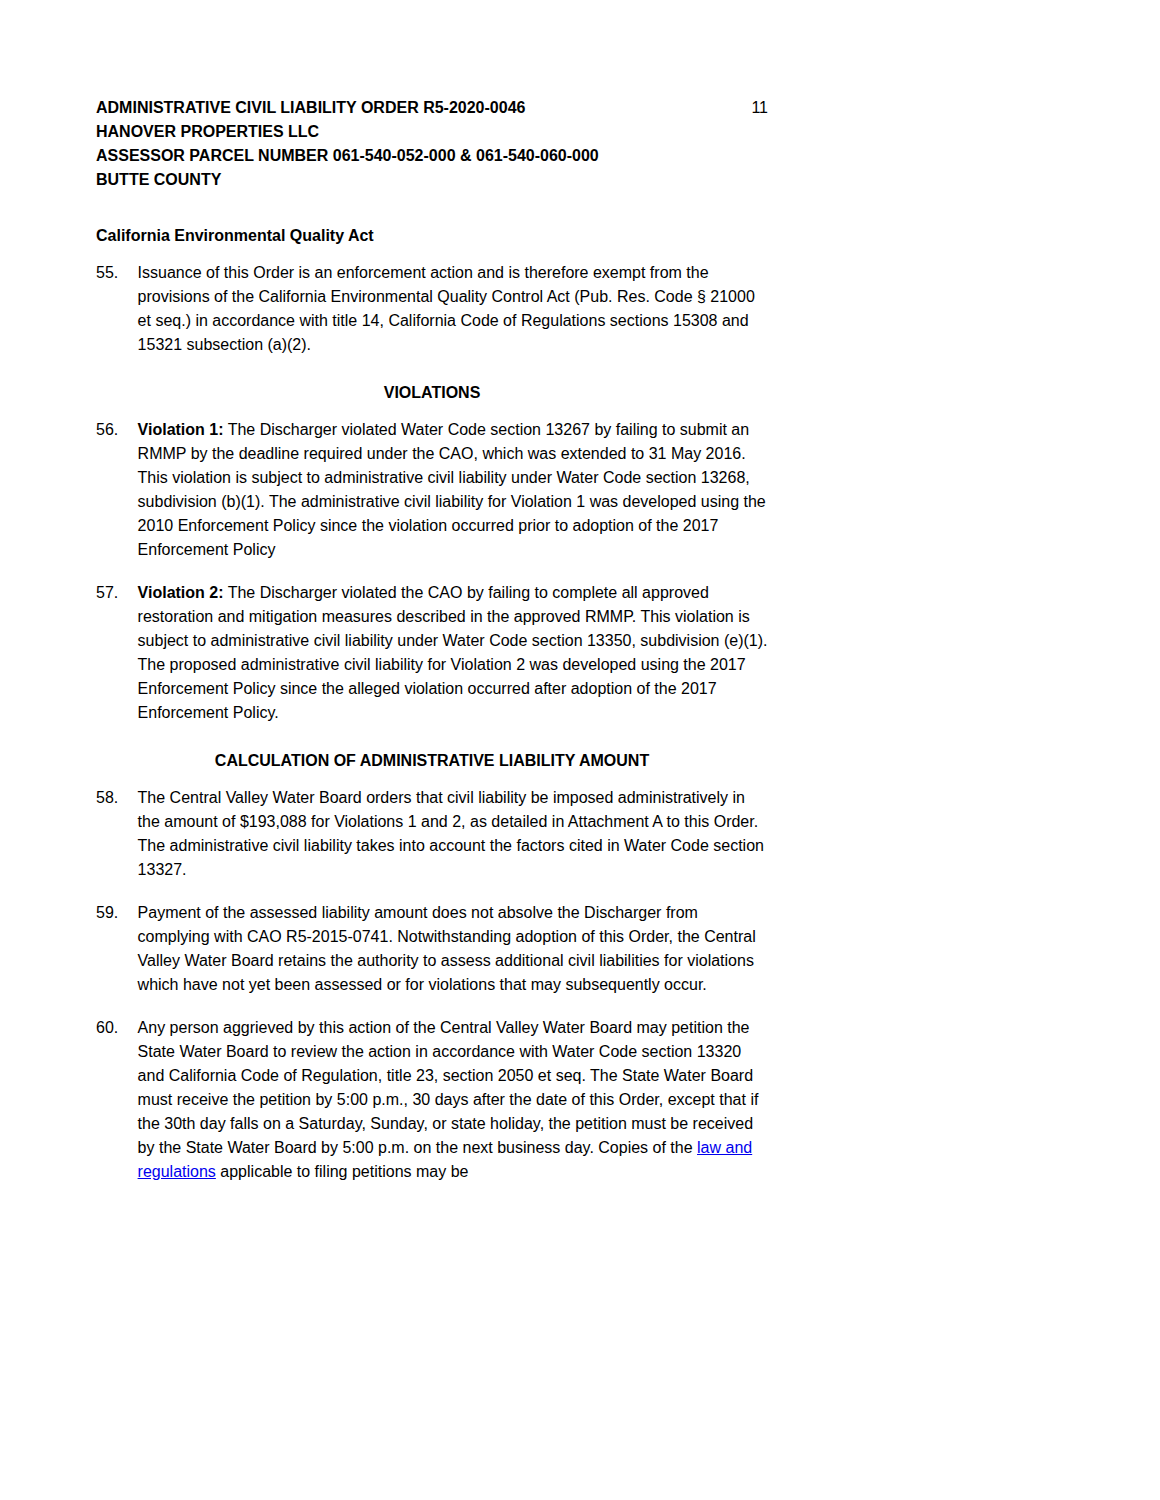ADMINISTRATIVE CIVIL LIABILITY ORDER R5-2020-0046 11
HANOVER PROPERTIES LLC
ASSESSOR PARCEL NUMBER 061-540-052-000 & 061-540-060-000
BUTTE COUNTY
California Environmental Quality Act
55. Issuance of this Order is an enforcement action and is therefore exempt from the provisions of the California Environmental Quality Control Act (Pub. Res. Code § 21000 et seq.) in accordance with title 14, California Code of Regulations sections 15308 and 15321 subsection (a)(2).
VIOLATIONS
56. Violation 1: The Discharger violated Water Code section 13267 by failing to submit an RMMP by the deadline required under the CAO, which was extended to 31 May 2016. This violation is subject to administrative civil liability under Water Code section 13268, subdivision (b)(1). The administrative civil liability for Violation 1 was developed using the 2010 Enforcement Policy since the violation occurred prior to adoption of the 2017 Enforcement Policy
57. Violation 2: The Discharger violated the CAO by failing to complete all approved restoration and mitigation measures described in the approved RMMP. This violation is subject to administrative civil liability under Water Code section 13350, subdivision (e)(1). The proposed administrative civil liability for Violation 2 was developed using the 2017 Enforcement Policy since the alleged violation occurred after adoption of the 2017 Enforcement Policy.
CALCULATION OF ADMINISTRATIVE LIABILITY AMOUNT
58. The Central Valley Water Board orders that civil liability be imposed administratively in the amount of $193,088 for Violations 1 and 2, as detailed in Attachment A to this Order. The administrative civil liability takes into account the factors cited in Water Code section 13327.
59. Payment of the assessed liability amount does not absolve the Discharger from complying with CAO R5-2015-0741. Notwithstanding adoption of this Order, the Central Valley Water Board retains the authority to assess additional civil liabilities for violations which have not yet been assessed or for violations that may subsequently occur.
60. Any person aggrieved by this action of the Central Valley Water Board may petition the State Water Board to review the action in accordance with Water Code section 13320 and California Code of Regulation, title 23, section 2050 et seq. The State Water Board must receive the petition by 5:00 p.m., 30 days after the date of this Order, except that if the 30th day falls on a Saturday, Sunday, or state holiday, the petition must be received by the State Water Board by 5:00 p.m. on the next business day. Copies of the law and regulations applicable to filing petitions may be